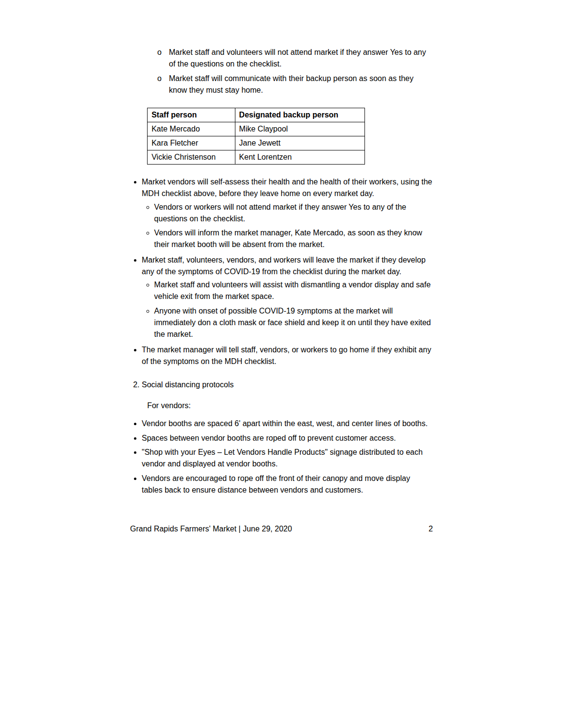Market staff and volunteers will not attend market if they answer Yes to any of the questions on the checklist.
Market staff will communicate with their backup person as soon as they know they must stay home.
| Staff person | Designated backup person |
| --- | --- |
| Kate Mercado | Mike Claypool |
| Kara Fletcher | Jane Jewett |
| Vickie Christenson | Kent Lorentzen |
Market vendors will self-assess their health and the health of their workers, using the MDH checklist above, before they leave home on every market day.
Vendors or workers will not attend market if they answer Yes to any of the questions on the checklist.
Vendors will inform the market manager, Kate Mercado, as soon as they know their market booth will be absent from the market.
Market staff, volunteers, vendors, and workers will leave the market if they develop any of the symptoms of COVID-19 from the checklist during the market day.
Market staff and volunteers will assist with dismantling a vendor display and safe vehicle exit from the market space.
Anyone with onset of possible COVID-19 symptoms at the market will immediately don a cloth mask or face shield and keep it on until they have exited the market.
The market manager will tell staff, vendors, or workers to go home if they exhibit any of the symptoms on the MDH checklist.
Social distancing protocols
For vendors:
Vendor booths are spaced 6' apart within the east, west, and center lines of booths.
Spaces between vendor booths are roped off to prevent customer access.
"Shop with your Eyes – Let Vendors Handle Products" signage distributed to each vendor and displayed at vendor booths.
Vendors are encouraged to rope off the front of their canopy and move display tables back to ensure distance between vendors and customers.
Grand Rapids Farmers' Market | June 29, 2020 2